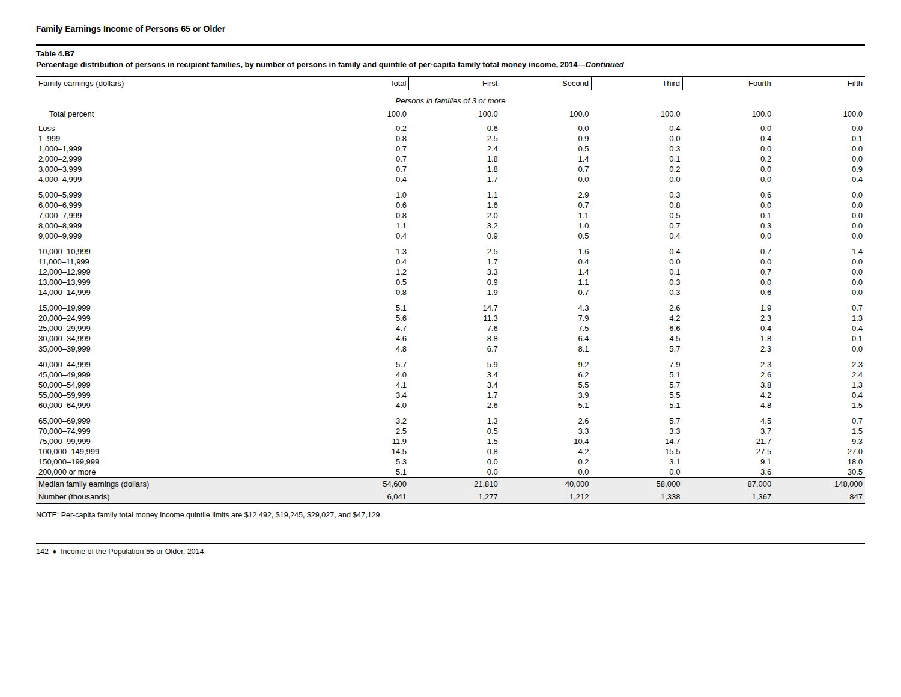Family Earnings Income of Persons 65 or Older
Table 4.B7
Percentage distribution of persons in recipient families, by number of persons in family and quintile of per-capita family total money income, 2014—Continued
| Family earnings (dollars) | Total | First | Second | Third | Fourth | Fifth |
| --- | --- | --- | --- | --- | --- | --- |
| Persons in families of 3 or more |
| Total percent | 100.0 | 100.0 | 100.0 | 100.0 | 100.0 | 100.0 |
| Loss | 0.2 | 0.6 | 0.0 | 0.4 | 0.0 | 0.0 |
| 1–999 | 0.8 | 2.5 | 0.9 | 0.0 | 0.4 | 0.1 |
| 1,000–1,999 | 0.7 | 2.4 | 0.5 | 0.3 | 0.0 | 0.0 |
| 2,000–2,999 | 0.7 | 1.8 | 1.4 | 0.1 | 0.2 | 0.0 |
| 3,000–3,999 | 0.7 | 1.8 | 0.7 | 0.2 | 0.0 | 0.9 |
| 4,000–4,999 | 0.4 | 1.7 | 0.0 | 0.0 | 0.0 | 0.4 |
| 5,000–5,999 | 1.0 | 1.1 | 2.9 | 0.3 | 0.6 | 0.0 |
| 6,000–6,999 | 0.6 | 1.6 | 0.7 | 0.8 | 0.0 | 0.0 |
| 7,000–7,999 | 0.8 | 2.0 | 1.1 | 0.5 | 0.1 | 0.0 |
| 8,000–8,999 | 1.1 | 3.2 | 1.0 | 0.7 | 0.3 | 0.0 |
| 9,000–9,999 | 0.4 | 0.9 | 0.5 | 0.4 | 0.0 | 0.0 |
| 10,000–10,999 | 1.3 | 2.5 | 1.6 | 0.4 | 0.7 | 1.4 |
| 11,000–11,999 | 0.4 | 1.7 | 0.4 | 0.0 | 0.0 | 0.0 |
| 12,000–12,999 | 1.2 | 3.3 | 1.4 | 0.1 | 0.7 | 0.0 |
| 13,000–13,999 | 0.5 | 0.9 | 1.1 | 0.3 | 0.0 | 0.0 |
| 14,000–14,999 | 0.8 | 1.9 | 0.7 | 0.3 | 0.6 | 0.0 |
| 15,000–19,999 | 5.1 | 14.7 | 4.3 | 2.6 | 1.9 | 0.7 |
| 20,000–24,999 | 5.6 | 11.3 | 7.9 | 4.2 | 2.3 | 1.3 |
| 25,000–29,999 | 4.7 | 7.6 | 7.5 | 6.6 | 0.4 | 0.4 |
| 30,000–34,999 | 4.6 | 8.8 | 6.4 | 4.5 | 1.8 | 0.1 |
| 35,000–39,999 | 4.8 | 6.7 | 8.1 | 5.7 | 2.3 | 0.0 |
| 40,000–44,999 | 5.7 | 5.9 | 9.2 | 7.9 | 2.3 | 2.3 |
| 45,000–49,999 | 4.0 | 3.4 | 6.2 | 5.1 | 2.6 | 2.4 |
| 50,000–54,999 | 4.1 | 3.4 | 5.5 | 5.7 | 3.8 | 1.3 |
| 55,000–59,999 | 3.4 | 1.7 | 3.9 | 5.5 | 4.2 | 0.4 |
| 60,000–64,999 | 4.0 | 2.6 | 5.1 | 5.1 | 4.8 | 1.5 |
| 65,000–69,999 | 3.2 | 1.3 | 2.6 | 5.7 | 4.5 | 0.7 |
| 70,000–74,999 | 2.5 | 0.5 | 3.3 | 3.3 | 3.7 | 1.5 |
| 75,000–99,999 | 11.9 | 1.5 | 10.4 | 14.7 | 21.7 | 9.3 |
| 100,000–149,999 | 14.5 | 0.8 | 4.2 | 15.5 | 27.5 | 27.0 |
| 150,000–199,999 | 5.3 | 0.0 | 0.2 | 3.1 | 9.1 | 18.0 |
| 200,000 or more | 5.1 | 0.0 | 0.0 | 0.0 | 3.6 | 30.5 |
| Median family earnings (dollars) | 54,600 | 21,810 | 40,000 | 58,000 | 87,000 | 148,000 |
| Number (thousands) | 6,041 | 1,277 | 1,212 | 1,338 | 1,367 | 847 |
NOTE: Per-capita family total money income quintile limits are $12,492, $19,245, $29,027, and $47,129.
142 ♦ Income of the Population 55 or Older, 2014